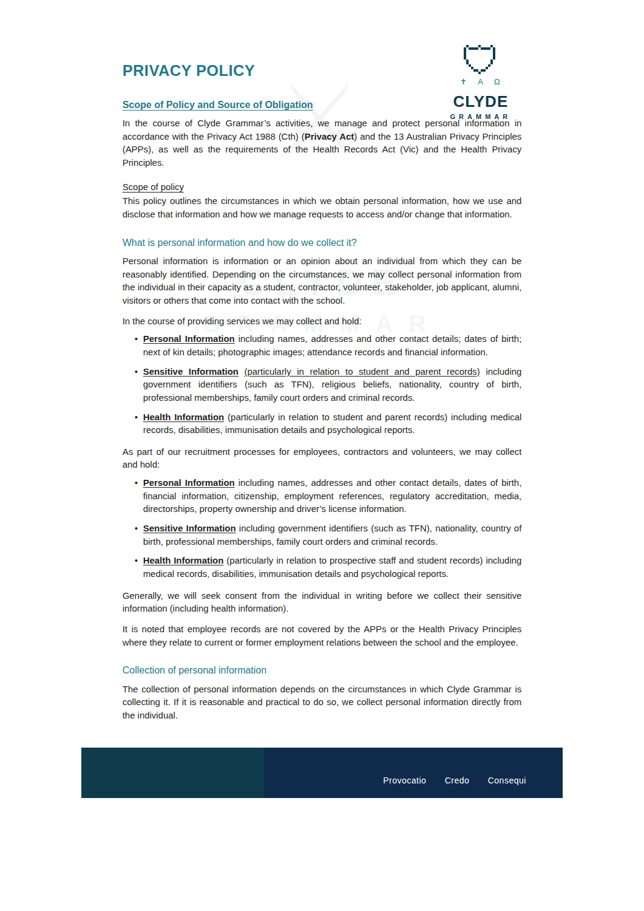⚔
CLYDE
GRAMMAR
🛡
✝ A Ω
CLYDE
GRAMMAR
PRIVACY POLICY
Scope of Policy and Source of Obligation
In the course of Clyde Grammar’s activities, we manage and protect personal information in accordance with the Privacy Act 1988 (Cth) (Privacy Act) and the 13 Australian Privacy Principles (APPs), as well as the requirements of the Health Records Act (Vic) and the Health Privacy Principles.
Scope of policy
This policy outlines the circumstances in which we obtain personal information, how we use and disclose that information and how we manage requests to access and/or change that information.
What is personal information and how do we collect it?
Personal information is information or an opinion about an individual from which they can be reasonably identified. Depending on the circumstances, we may collect personal information from the individual in their capacity as a student, contractor, volunteer, stakeholder, job applicant, alumni, visitors or others that come into contact with the school.
In the course of providing services we may collect and hold:
Personal Information including names, addresses and other contact details; dates of birth; next of kin details; photographic images; attendance records and financial information.
Sensitive Information (particularly in relation to student and parent records) including government identifiers (such as TFN), religious beliefs, nationality, country of birth, professional memberships, family court orders and criminal records.
Health Information (particularly in relation to student and parent records) including medical records, disabilities, immunisation details and psychological reports.
As part of our recruitment processes for employees, contractors and volunteers, we may collect and hold:
Personal Information including names, addresses and other contact details, dates of birth, financial information, citizenship, employment references, regulatory accreditation, media, directorships, property ownership and driver’s license information.
Sensitive Information including government identifiers (such as TFN), nationality, country of birth, professional memberships, family court orders and criminal records.
Health Information (particularly in relation to prospective staff and student records) including medical records, disabilities, immunisation details and psychological reports.
Generally, we will seek consent from the individual in writing before we collect their sensitive information (including health information).
It is noted that employee records are not covered by the APPs or the Health Privacy Principles where they relate to current or former employment relations between the school and the employee.
Collection of personal information
The collection of personal information depends on the circumstances in which Clyde Grammar is collecting it. If it is reasonable and practical to do so, we collect personal information directly from the individual.
Provocatio Credo Consequi